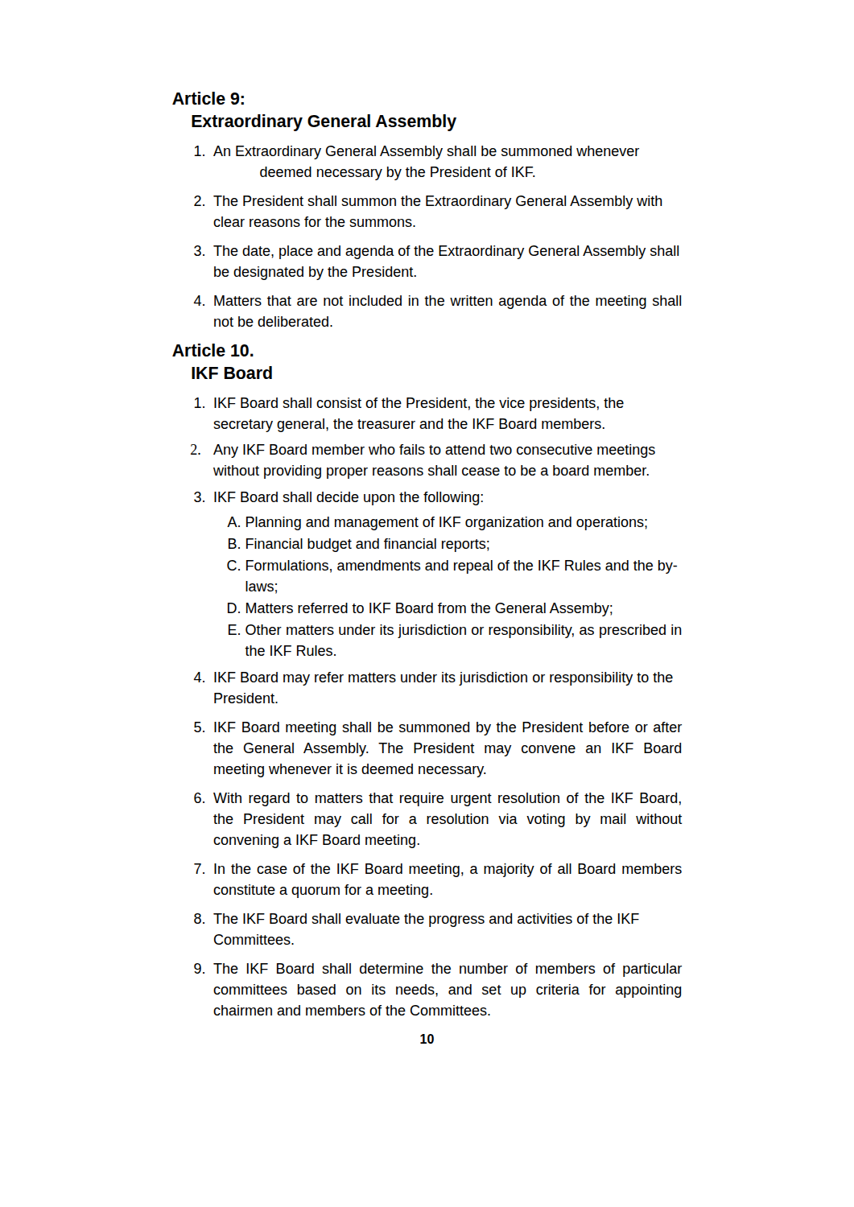Article 9:Extraordinary General Assembly
An Extraordinary General Assembly shall be summoned whenever deemed necessary by the President of IKF.
The President shall summon the Extraordinary General Assembly with clear reasons for the summons.
The date, place and agenda of the Extraordinary General Assembly shall be designated by the President.
Matters that are not included in the written agenda of the meeting shall not be deliberated.
Article 10.IKF Board
IKF Board shall consist of the President, the vice presidents, the secretary general, the treasurer and the IKF Board members.
Any IKF Board member who fails to attend two consecutive meetings without providing proper reasons shall cease to be a board member.
IKF Board shall decide upon the following:
Planning and management of IKF organization and operations;
Financial budget and financial reports;
Formulations, amendments and repeal of the IKF Rules and the by-laws;
Matters referred to IKF Board from the General Assemby;
Other matters under its jurisdiction or responsibility, as prescribed in the IKF Rules.
IKF Board may refer matters under its jurisdiction or responsibility to the President.
IKF Board meeting shall be summoned by the President before or after the General Assembly. The President may convene an IKF Board meeting whenever it is deemed necessary.
With regard to matters that require urgent resolution of the IKF Board, the President may call for a resolution via voting by mail without convening a IKF Board meeting.
In the case of the IKF Board meeting, a majority of all Board members constitute a quorum for a meeting.
The IKF Board shall evaluate the progress and activities of the IKF Committees.
The IKF Board shall determine the number of members of particular committees based on its needs, and set up criteria for appointing chairmen and members of the Committees.
10